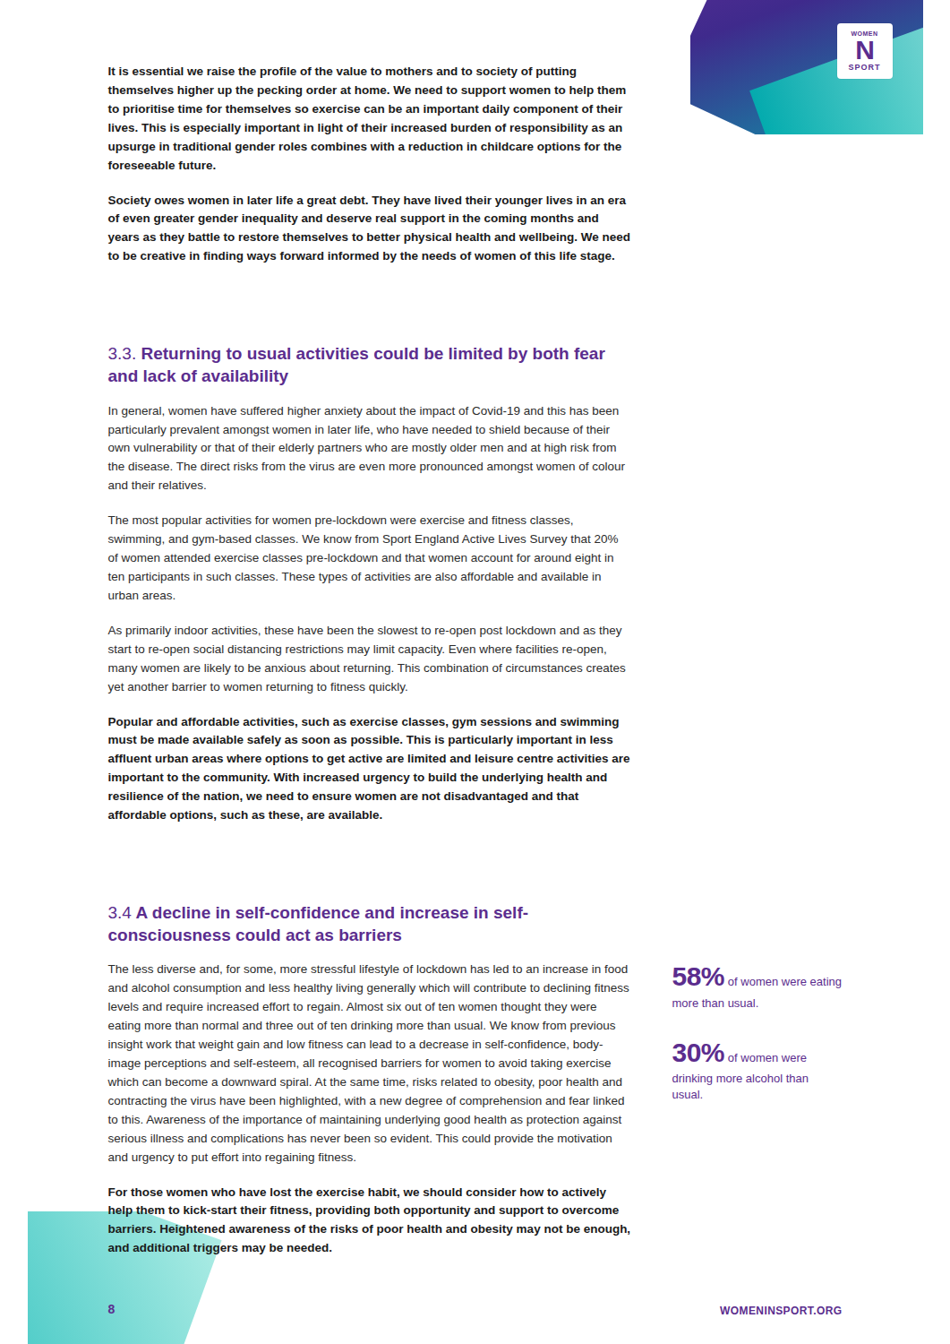Women N Sport
It is essential we raise the profile of the value to mothers and to society of putting themselves higher up the pecking order at home. We need to support women to help them to prioritise time for themselves so exercise can be an important daily component of their lives. This is especially important in light of their increased burden of responsibility as an upsurge in traditional gender roles combines with a reduction in childcare options for the foreseeable future.
Society owes women in later life a great debt. They have lived their younger lives in an era of even greater gender inequality and deserve real support in the coming months and years as they battle to restore themselves to better physical health and wellbeing. We need to be creative in finding ways forward informed by the needs of women of this life stage.
3.3. Returning to usual activities could be limited by both fear and lack of availability
In general, women have suffered higher anxiety about the impact of Covid-19 and this has been particularly prevalent amongst women in later life, who have needed to shield because of their own vulnerability or that of their elderly partners who are mostly older men and at high risk from the disease. The direct risks from the virus are even more pronounced amongst women of colour and their relatives.
The most popular activities for women pre-lockdown were exercise and fitness classes, swimming, and gym-based classes. We know from Sport England Active Lives Survey that 20% of women attended exercise classes pre-lockdown and that women account for around eight in ten participants in such classes. These types of activities are also affordable and available in urban areas.
As primarily indoor activities, these have been the slowest to re-open post lockdown and as they start to re-open social distancing restrictions may limit capacity. Even where facilities re-open, many women are likely to be anxious about returning. This combination of circumstances creates yet another barrier to women returning to fitness quickly.
Popular and affordable activities, such as exercise classes, gym sessions and swimming must be made available safely as soon as possible. This is particularly important in less affluent urban areas where options to get active are limited and leisure centre activities are important to the community. With increased urgency to build the underlying health and resilience of the nation, we need to ensure women are not disadvantaged and that affordable options, such as these, are available.
3.4 A decline in self-confidence and increase in self-consciousness could act as barriers
The less diverse and, for some, more stressful lifestyle of lockdown has led to an increase in food and alcohol consumption and less healthy living generally which will contribute to declining fitness levels and require increased effort to regain. Almost six out of ten women thought they were eating more than normal and three out of ten drinking more than usual. We know from previous insight work that weight gain and low fitness can lead to a decrease in self-confidence, body-image perceptions and self-esteem, all recognised barriers for women to avoid taking exercise which can become a downward spiral. At the same time, risks related to obesity, poor health and contracting the virus have been highlighted, with a new degree of comprehension and fear linked to this. Awareness of the importance of maintaining underlying good health as protection against serious illness and complications has never been so evident. This could provide the motivation and urgency to put effort into regaining fitness.
For those women who have lost the exercise habit, we should consider how to actively help them to kick-start their fitness, providing both opportunity and support to overcome barriers. Heightened awareness of the risks of poor health and obesity may not be enough, and additional triggers may be needed.
58% of women were eating more than usual.
30% of women were drinking more alcohol than usual.
8
womeninsport.org